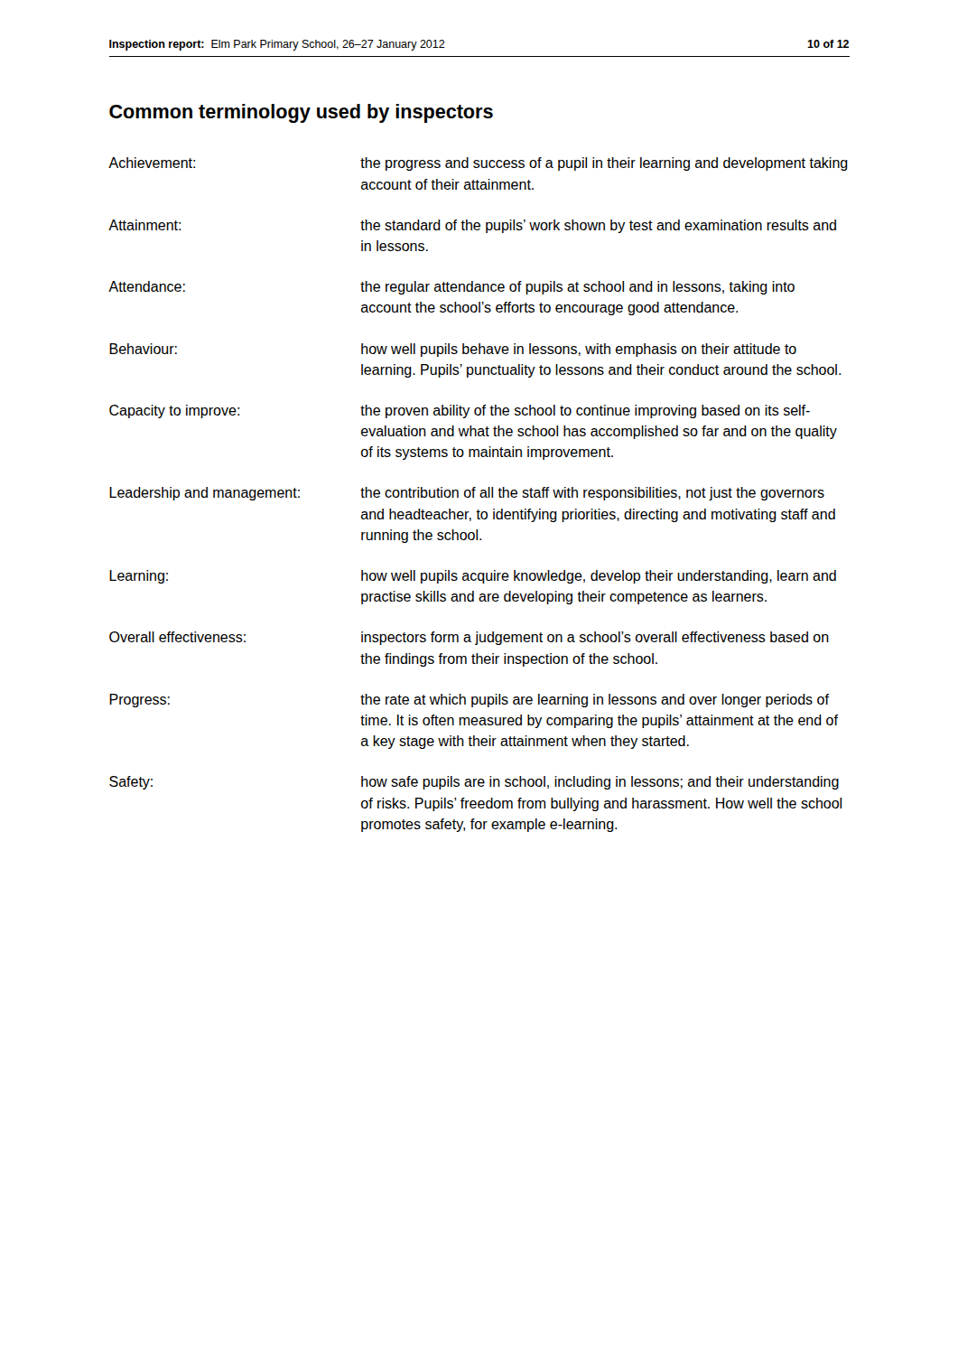Inspection report: Elm Park Primary School, 26–27 January 2012 10 of 12
Common terminology used by inspectors
Achievement:
the progress and success of a pupil in their learning and development taking account of their attainment.
Attainment:
the standard of the pupils’ work shown by test and examination results and in lessons.
Attendance:
the regular attendance of pupils at school and in lessons, taking into account the school’s efforts to encourage good attendance.
Behaviour:
how well pupils behave in lessons, with emphasis on their attitude to learning. Pupils’ punctuality to lessons and their conduct around the school.
Capacity to improve:
the proven ability of the school to continue improving based on its self-evaluation and what the school has accomplished so far and on the quality of its systems to maintain improvement.
Leadership and management:
the contribution of all the staff with responsibilities, not just the governors and headteacher, to identifying priorities, directing and motivating staff and running the school.
Learning:
how well pupils acquire knowledge, develop their understanding, learn and practise skills and are developing their competence as learners.
Overall effectiveness:
inspectors form a judgement on a school’s overall effectiveness based on the findings from their inspection of the school.
Progress:
the rate at which pupils are learning in lessons and over longer periods of time. It is often measured by comparing the pupils’ attainment at the end of a key stage with their attainment when they started.
Safety:
how safe pupils are in school, including in lessons; and their understanding of risks. Pupils’ freedom from bullying and harassment. How well the school promotes safety, for example e-learning.